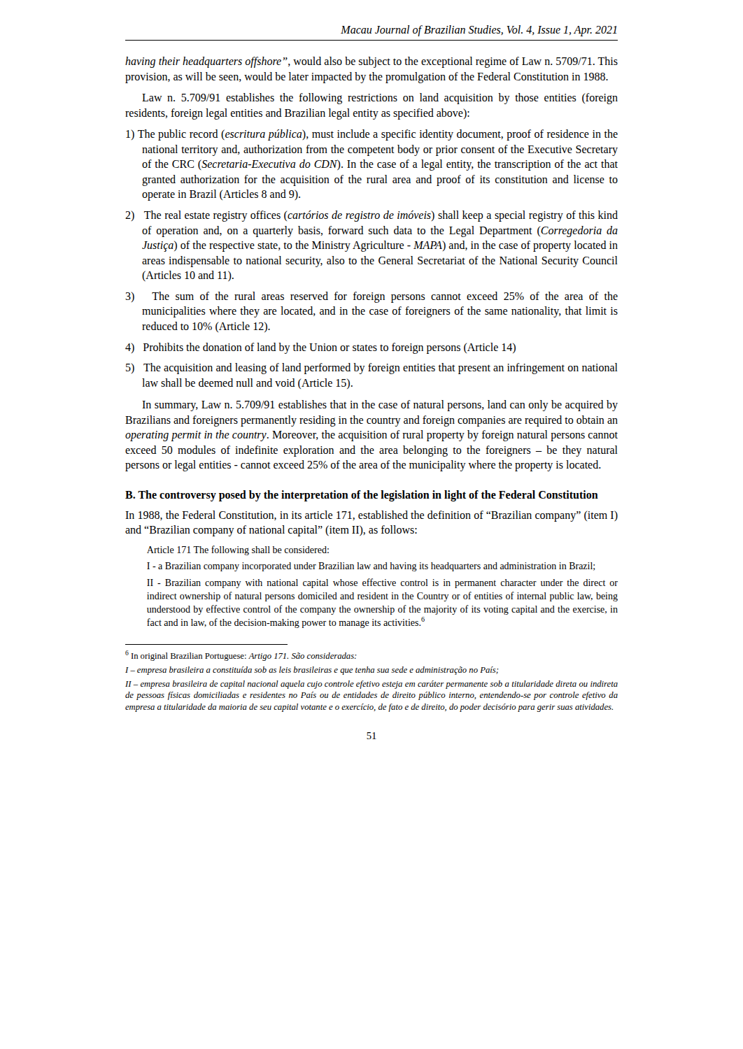Macau Journal of Brazilian Studies, Vol. 4, Issue 1, Apr. 2021
having their headquarters offshore”, would also be subject to the exceptional regime of Law n. 5709/71. This provision, as will be seen, would be later impacted by the promulgation of the Federal Constitution in 1988.
Law n. 5.709/91 establishes the following restrictions on land acquisition by those entities (foreign residents, foreign legal entities and Brazilian legal entity as specified above):
1) The public record (escritura pública), must include a specific identity document, proof of residence in the national territory and, authorization from the competent body or prior consent of the Executive Secretary of the CRC (Secretaria-Executiva do CDN). In the case of a legal entity, the transcription of the act that granted authorization for the acquisition of the rural area and proof of its constitution and license to operate in Brazil (Articles 8 and 9).
2) The real estate registry offices (cartórios de registro de imóveis) shall keep a special registry of this kind of operation and, on a quarterly basis, forward such data to the Legal Department (Corregedoria da Justiça) of the respective state, to the Ministry Agriculture - MAPA) and, in the case of property located in areas indispensable to national security, also to the General Secretariat of the National Security Council (Articles 10 and 11).
3) The sum of the rural areas reserved for foreign persons cannot exceed 25% of the area of the municipalities where they are located, and in the case of foreigners of the same nationality, that limit is reduced to 10% (Article 12).
4) Prohibits the donation of land by the Union or states to foreign persons (Article 14)
5) The acquisition and leasing of land performed by foreign entities that present an infringement on national law shall be deemed null and void (Article 15).
In summary, Law n. 5.709/91 establishes that in the case of natural persons, land can only be acquired by Brazilians and foreigners permanently residing in the country and foreign companies are required to obtain an operating permit in the country. Moreover, the acquisition of rural property by foreign natural persons cannot exceed 50 modules of indefinite exploration and the area belonging to the foreigners – be they natural persons or legal entities - cannot exceed 25% of the area of the municipality where the property is located.
B. The controversy posed by the interpretation of the legislation in light of the Federal Constitution
In 1988, the Federal Constitution, in its article 171, established the definition of “Brazilian company” (item I) and “Brazilian company of national capital” (item II), as follows:
Article 171 The following shall be considered:
I - a Brazilian company incorporated under Brazilian law and having its headquarters and administration in Brazil;
II - Brazilian company with national capital whose effective control is in permanent character under the direct or indirect ownership of natural persons domiciled and resident in the Country or of entities of internal public law, being understood by effective control of the company the ownership of the majority of its voting capital and the exercise, in fact and in law, of the decision-making power to manage its activities.6
6 In original Brazilian Portuguese: Artigo 171. São consideradas:
I – empresa brasileira a constituída sob as leis brasileiras e que tenha sua sede e administração no País;
II – empresa brasileira de capital nacional aquela cujo controle efetivo esteja em caráter permanente sob a titularidade direta ou indireta de pessoas físicas domiciliadas e residentes no País ou de entidades de direito público interno, entendendo-se por controle efetivo da empresa a titularidade da maioria de seu capital votante e o exercício, de fato e de direito, do poder decisório para gerir suas atividades.
51